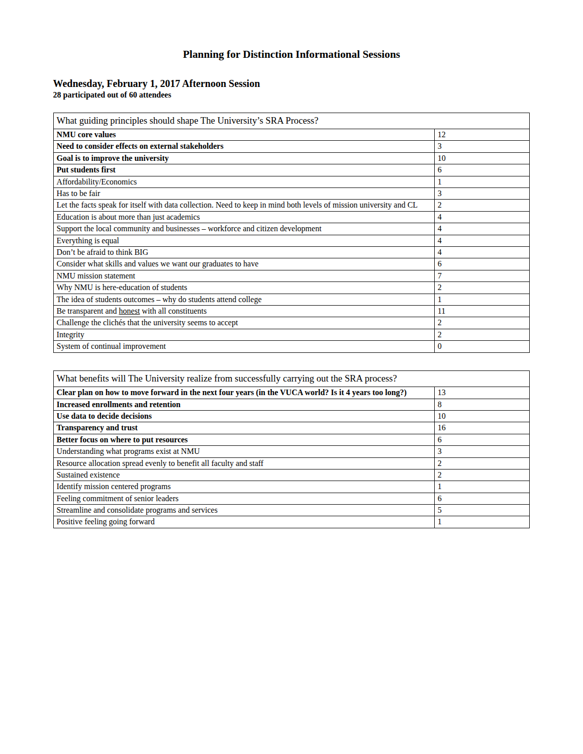Planning for Distinction Informational Sessions
Wednesday, February 1, 2017 Afternoon Session
28 participated out of 60 attendees
What guiding principles should shape The University’s SRA Process?
| NMU core values | 12 |
| Need to consider effects on external stakeholders | 3 |
| Goal is to improve the university | 10 |
| Put students first | 6 |
| Affordability/Economics | 1 |
| Has to be fair | 3 |
| Let the facts speak for itself with data collection. Need to keep in mind both levels of mission university and CL | 2 |
| Education is about more than just academics | 4 |
| Support the local community and businesses – workforce and citizen development | 4 |
| Everything is equal | 4 |
| Don’t be afraid to think BIG | 4 |
| Consider what skills and values we want our graduates to have | 6 |
| NMU mission statement | 7 |
| Why NMU is here-education of students | 2 |
| The idea of students outcomes – why do students attend college | 1 |
| Be transparent and honest with all constituents | 11 |
| Challenge the clichés that the university seems to accept | 2 |
| Integrity | 2 |
| System of continual improvement | 0 |
What benefits will The University realize from successfully carrying out the SRA process?
| Clear plan on how to move forward in the next four years (in the VUCA world? Is it 4 years too long?) | 13 |
| Increased enrollments and retention | 8 |
| Use data to decide decisions | 10 |
| Transparency and trust | 16 |
| Better focus on where to put resources | 6 |
| Understanding what programs exist at NMU | 3 |
| Resource allocation spread evenly to benefit all faculty and staff | 2 |
| Sustained existence | 2 |
| Identify mission centered programs | 1 |
| Feeling commitment of senior leaders | 6 |
| Streamline and consolidate programs and services | 5 |
| Positive feeling going forward | 1 |